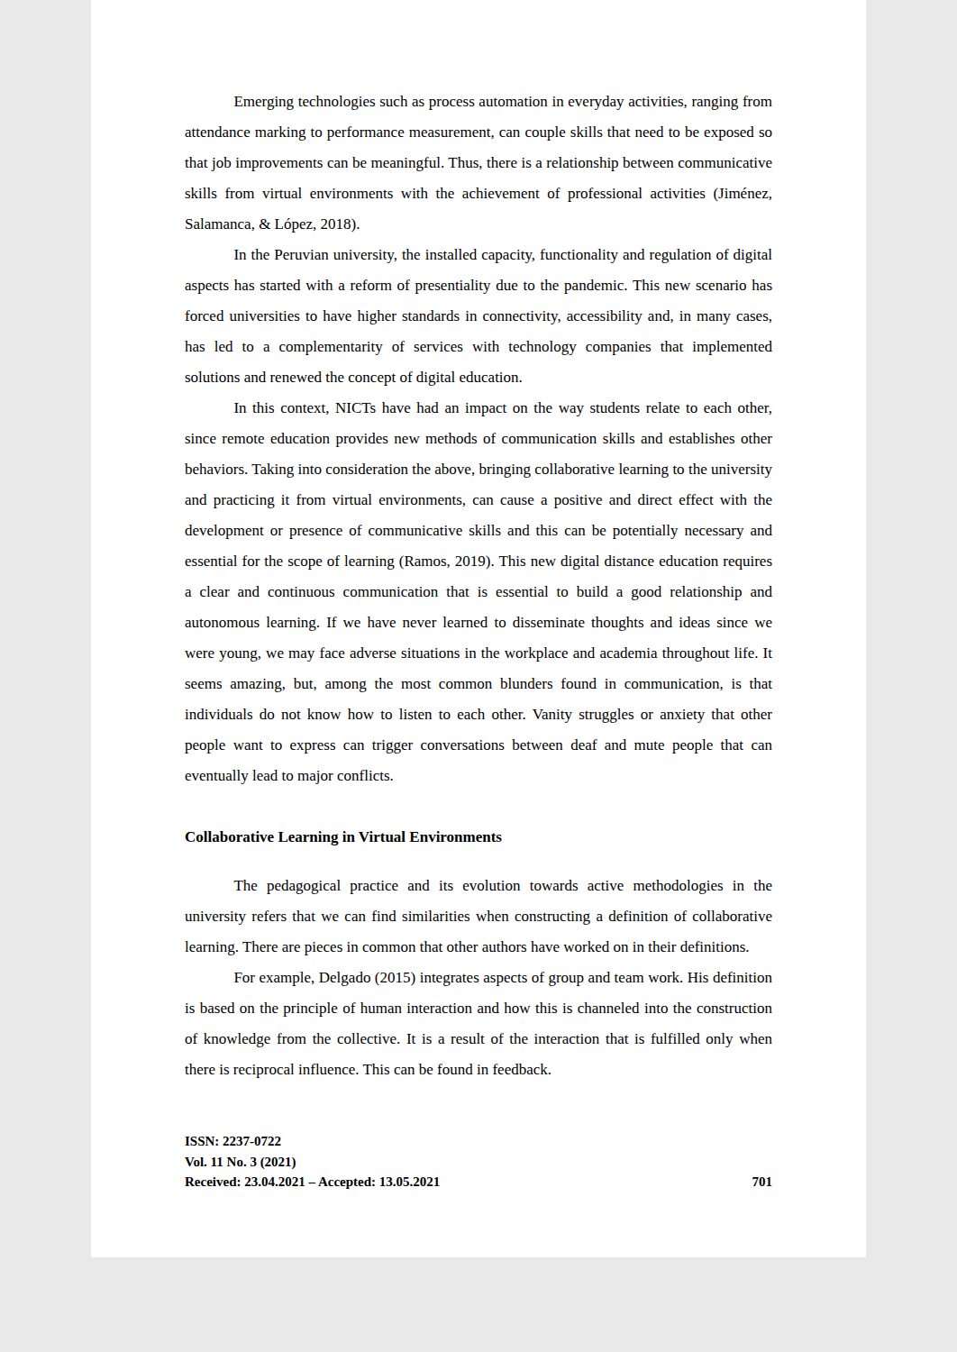Emerging technologies such as process automation in everyday activities, ranging from attendance marking to performance measurement, can couple skills that need to be exposed so that job improvements can be meaningful. Thus, there is a relationship between communicative skills from virtual environments with the achievement of professional activities (Jiménez, Salamanca, & López, 2018).
In the Peruvian university, the installed capacity, functionality and regulation of digital aspects has started with a reform of presentiality due to the pandemic. This new scenario has forced universities to have higher standards in connectivity, accessibility and, in many cases, has led to a complementarity of services with technology companies that implemented solutions and renewed the concept of digital education.
In this context, NICTs have had an impact on the way students relate to each other, since remote education provides new methods of communication skills and establishes other behaviors. Taking into consideration the above, bringing collaborative learning to the university and practicing it from virtual environments, can cause a positive and direct effect with the development or presence of communicative skills and this can be potentially necessary and essential for the scope of learning (Ramos, 2019). This new digital distance education requires a clear and continuous communication that is essential to build a good relationship and autonomous learning. If we have never learned to disseminate thoughts and ideas since we were young, we may face adverse situations in the workplace and academia throughout life. It seems amazing, but, among the most common blunders found in communication, is that individuals do not know how to listen to each other. Vanity struggles or anxiety that other people want to express can trigger conversations between deaf and mute people that can eventually lead to major conflicts.
Collaborative Learning in Virtual Environments
The pedagogical practice and its evolution towards active methodologies in the university refers that we can find similarities when constructing a definition of collaborative learning. There are pieces in common that other authors have worked on in their definitions.
For example, Delgado (2015) integrates aspects of group and team work. His definition is based on the principle of human interaction and how this is channeled into the construction of knowledge from the collective. It is a result of the interaction that is fulfilled only when there is reciprocal influence. This can be found in feedback.
ISSN: 2237-0722
Vol. 11 No. 3 (2021)
Received: 23.04.2021 – Accepted: 13.05.2021
701